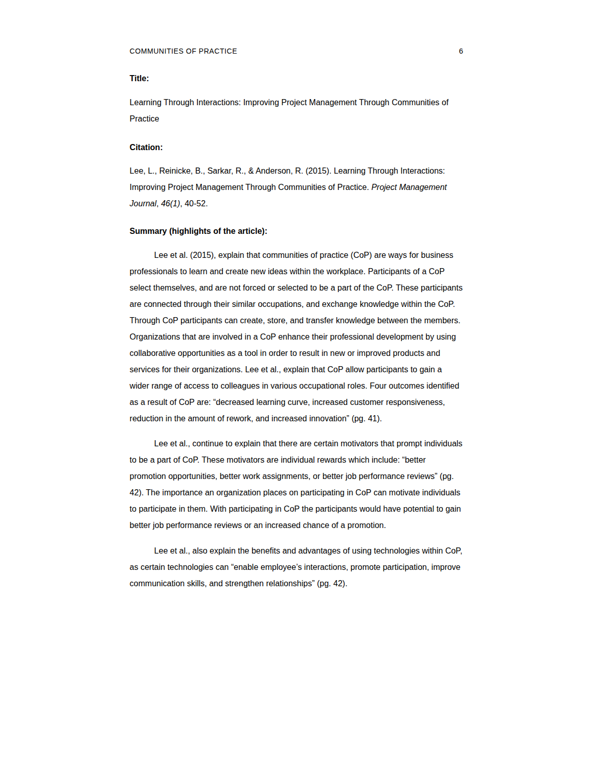Communities of Practice 6
Title:
Learning Through Interactions: Improving Project Management Through Communities of Practice
Citation:
Lee, L., Reinicke, B., Sarkar, R., & Anderson, R. (2015). Learning Through Interactions: Improving Project Management Through Communities of Practice. Project Management Journal, 46(1), 40-52.
Summary (highlights of the article):
Lee et al. (2015), explain that communities of practice (CoP) are ways for business professionals to learn and create new ideas within the workplace. Participants of a CoP select themselves, and are not forced or selected to be a part of the CoP. These participants are connected through their similar occupations, and exchange knowledge within the CoP. Through CoP participants can create, store, and transfer knowledge between the members. Organizations that are involved in a CoP enhance their professional development by using collaborative opportunities as a tool in order to result in new or improved products and services for their organizations. Lee et al., explain that CoP allow participants to gain a wider range of access to colleagues in various occupational roles. Four outcomes identified as a result of CoP are: “decreased learning curve, increased customer responsiveness, reduction in the amount of rework, and increased innovation” (pg. 41).
Lee et al., continue to explain that there are certain motivators that prompt individuals to be a part of CoP. These motivators are individual rewards which include: “better promotion opportunities, better work assignments, or better job performance reviews” (pg. 42). The importance an organization places on participating in CoP can motivate individuals to participate in them. With participating in CoP the participants would have potential to gain better job performance reviews or an increased chance of a promotion.
Lee et al., also explain the benefits and advantages of using technologies within CoP, as certain technologies can “enable employee’s interactions, promote participation, improve communication skills, and strengthen relationships” (pg. 42).